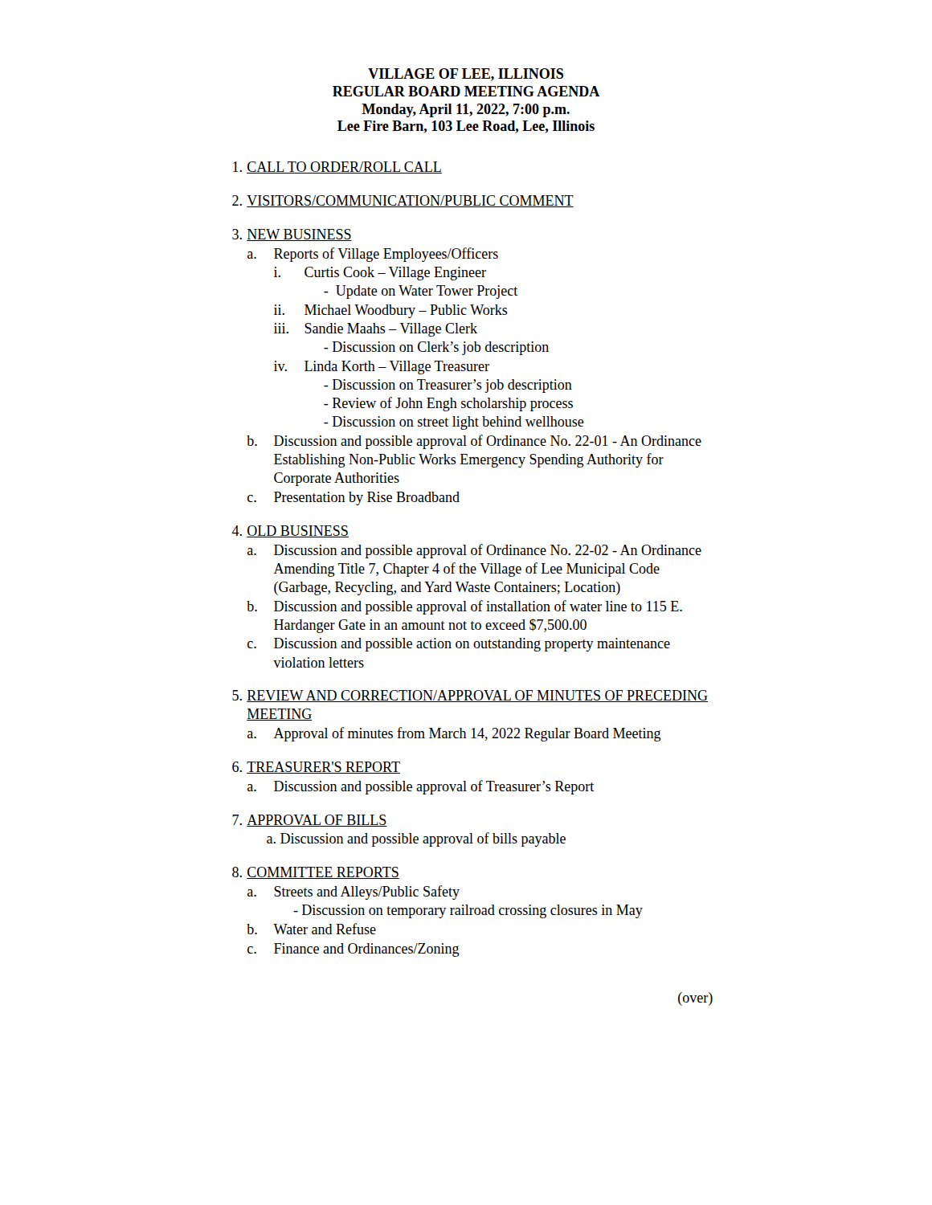VILLAGE OF LEE, ILLINOIS
REGULAR BOARD MEETING AGENDA
Monday, April 11, 2022, 7:00 p.m.
Lee Fire Barn, 103 Lee Road, Lee, Illinois
1. Call to Order/Roll Call
2. Visitors/Communication/Public Comment
3. New Business
a. Reports of Village Employees/Officers
i. Curtis Cook – Village Engineer - Update on Water Tower Project
ii. Michael Woodbury – Public Works
iii. Sandie Maahs – Village Clerk - Discussion on Clerk’s job description
iv. Linda Korth – Village Treasurer - Discussion on Treasurer’s job description - Review of John Engh scholarship process - Discussion on street light behind wellhouse
b. Discussion and possible approval of Ordinance No. 22-01 - An Ordinance Establishing Non-Public Works Emergency Spending Authority for Corporate Authorities
c. Presentation by Rise Broadband
4. Old Business
a. Discussion and possible approval of Ordinance No. 22-02 - An Ordinance Amending Title 7, Chapter 4 of the Village of Lee Municipal Code (Garbage, Recycling, and Yard Waste Containers; Location)
b. Discussion and possible approval of installation of water line to 115 E. Hardanger Gate in an amount not to exceed $7,500.00
c. Discussion and possible action on outstanding property maintenance violation letters
5. Review and Correction/Approval of Minutes of Preceding Meeting
a. Approval of minutes from March 14, 2022 Regular Board Meeting
6. Treasurer's Report
a. Discussion and possible approval of Treasurer’s Report
7. Approval of Bills
a. Discussion and possible approval of bills payable
8. Committee Reports
a. Streets and Alleys/Public Safety - Discussion on temporary railroad crossing closures in May
b. Water and Refuse
c. Finance and Ordinances/Zoning
(over)